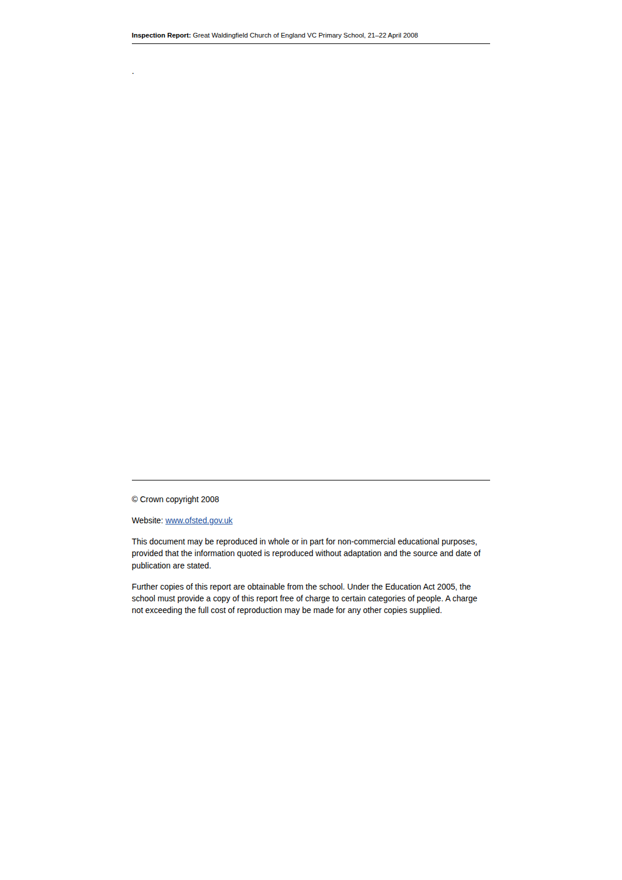Inspection Report: Great Waldingfield Church of England VC Primary School, 21–22 April 2008
.
© Crown copyright 2008
Website: www.ofsted.gov.uk
This document may be reproduced in whole or in part for non-commercial educational purposes, provided that the information quoted is reproduced without adaptation and the source and date of publication are stated.
Further copies of this report are obtainable from the school. Under the Education Act 2005, the school must provide a copy of this report free of charge to certain categories of people. A charge not exceeding the full cost of reproduction may be made for any other copies supplied.